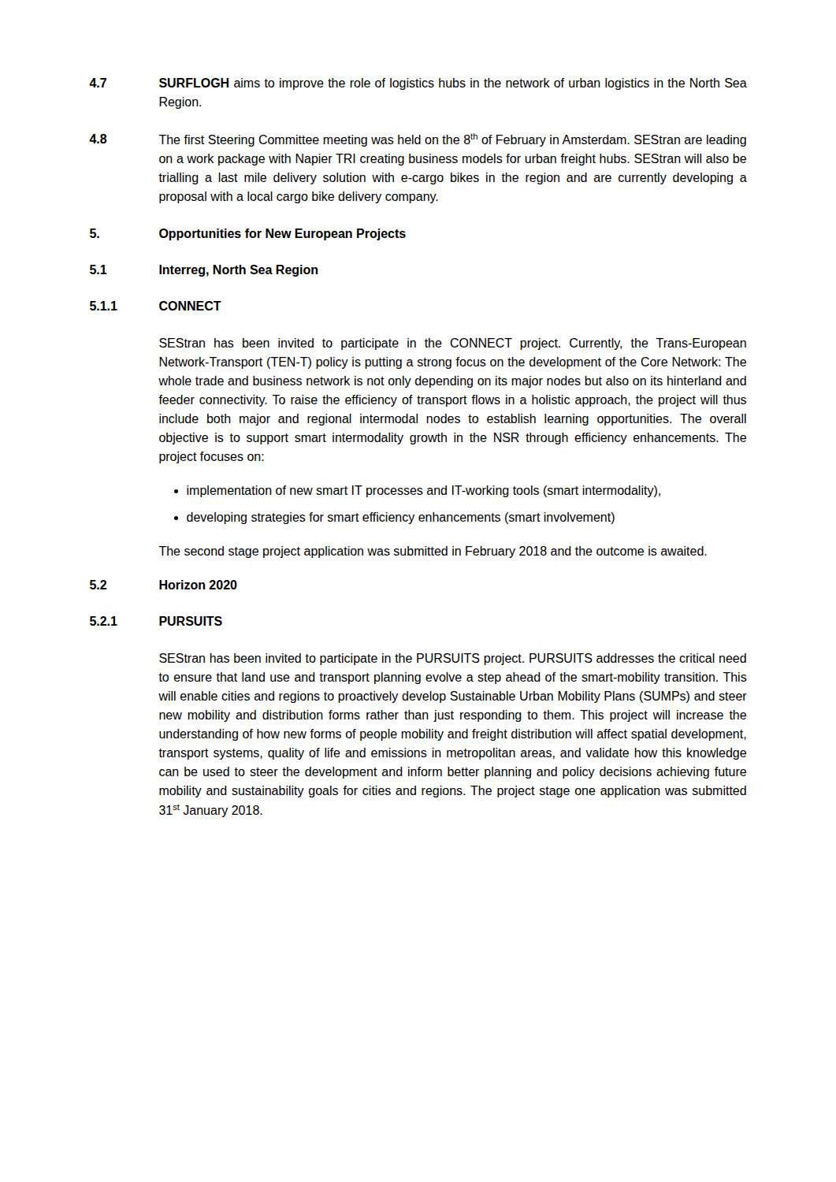4.7
SURFLOGH aims to improve the role of logistics hubs in the network of urban logistics in the North Sea Region.
4.8
The first Steering Committee meeting was held on the 8th of February in Amsterdam. SEStran are leading on a work package with Napier TRI creating business models for urban freight hubs. SEStran will also be trialling a last mile delivery solution with e-cargo bikes in the region and are currently developing a proposal with a local cargo bike delivery company.
5.
Opportunities for New European Projects
5.1
Interreg, North Sea Region
5.1.1
CONNECT
SEStran has been invited to participate in the CONNECT project. Currently, the Trans-European Network-Transport (TEN-T) policy is putting a strong focus on the development of the Core Network: The whole trade and business network is not only depending on its major nodes but also on its hinterland and feeder connectivity. To raise the efficiency of transport flows in a holistic approach, the project will thus include both major and regional intermodal nodes to establish learning opportunities. The overall objective is to support smart intermodality growth in the NSR through efficiency enhancements. The project focuses on:
implementation of new smart IT processes and IT-working tools (smart intermodality),
developing strategies for smart efficiency enhancements (smart involvement)
The second stage project application was submitted in February 2018 and the outcome is awaited.
5.2
Horizon 2020
5.2.1
PURSUITS
SEStran has been invited to participate in the PURSUITS project. PURSUITS addresses the critical need to ensure that land use and transport planning evolve a step ahead of the smart-mobility transition. This will enable cities and regions to proactively develop Sustainable Urban Mobility Plans (SUMPs) and steer new mobility and distribution forms rather than just responding to them. This project will increase the understanding of how new forms of people mobility and freight distribution will affect spatial development, transport systems, quality of life and emissions in metropolitan areas, and validate how this knowledge can be used to steer the development and inform better planning and policy decisions achieving future mobility and sustainability goals for cities and regions. The project stage one application was submitted 31st January 2018.